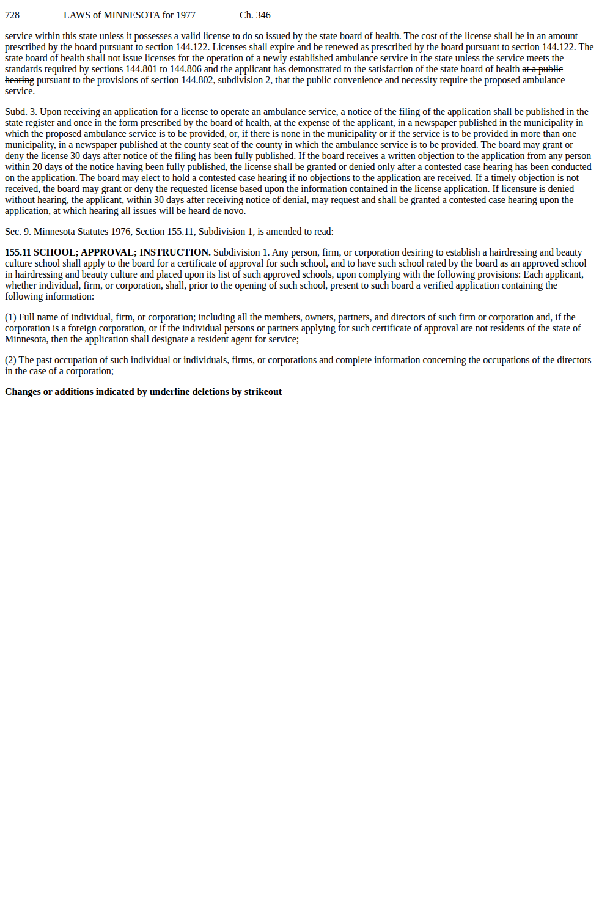728 LAWS of MINNESOTA for 1977 Ch. 346
service within this state unless it possesses a valid license to do so issued by the state board of health. The cost of the license shall be in an amount prescribed by the board pursuant to section 144.122. Licenses shall expire and be renewed as prescribed by the board pursuant to section 144.122. The state board of health shall not issue licenses for the operation of a newly established ambulance service in the state unless the service meets the standards required by sections 144.801 to 144.806 and the applicant has demonstrated to the satisfaction of the state board of health at a public hearing pursuant to the provisions of section 144.802, subdivision 2, that the public convenience and necessity require the proposed ambulance service.
Subd. 3. Upon receiving an application for a license to operate an ambulance service, a notice of the filing of the application shall be published in the state register and once in the form prescribed by the board of health, at the expense of the applicant, in a newspaper published in the municipality in which the proposed ambulance service is to be provided, or, if there is none in the municipality or if the service is to be provided in more than one municipality, in a newspaper published at the county seat of the county in which the ambulance service is to be provided. The board may grant or deny the license 30 days after notice of the filing has been fully published. If the board receives a written objection to the application from any person within 20 days of the notice having been fully published, the license shall be granted or denied only after a contested case hearing has been conducted on the application. The board may elect to hold a contested case hearing if no objections to the application are received. If a timely objection is not received, the board may grant or deny the requested license based upon the information contained in the license application. If licensure is denied without hearing, the applicant, within 30 days after receiving notice of denial, may request and shall be granted a contested case hearing upon the application, at which hearing all issues will be heard de novo.
Sec. 9. Minnesota Statutes 1976, Section 155.11, Subdivision 1, is amended to read:
155.11 SCHOOL; APPROVAL; INSTRUCTION. Subdivision 1. Any person, firm, or corporation desiring to establish a hairdressing and beauty culture school shall apply to the board for a certificate of approval for such school, and to have such school rated by the board as an approved school in hairdressing and beauty culture and placed upon its list of such approved schools, upon complying with the following provisions: Each applicant, whether individual, firm, or corporation, shall, prior to the opening of such school, present to such board a verified application containing the following information:
(1) Full name of individual, firm, or corporation; including all the members, owners, partners, and directors of such firm or corporation and, if the corporation is a foreign corporation, or if the individual persons or partners applying for such certificate of approval are not residents of the state of Minnesota, then the application shall designate a resident agent for service;
(2) The past occupation of such individual or individuals, firms, or corporations and complete information concerning the occupations of the directors in the case of a corporation;
Changes or additions indicated by underline deletions by strikeout